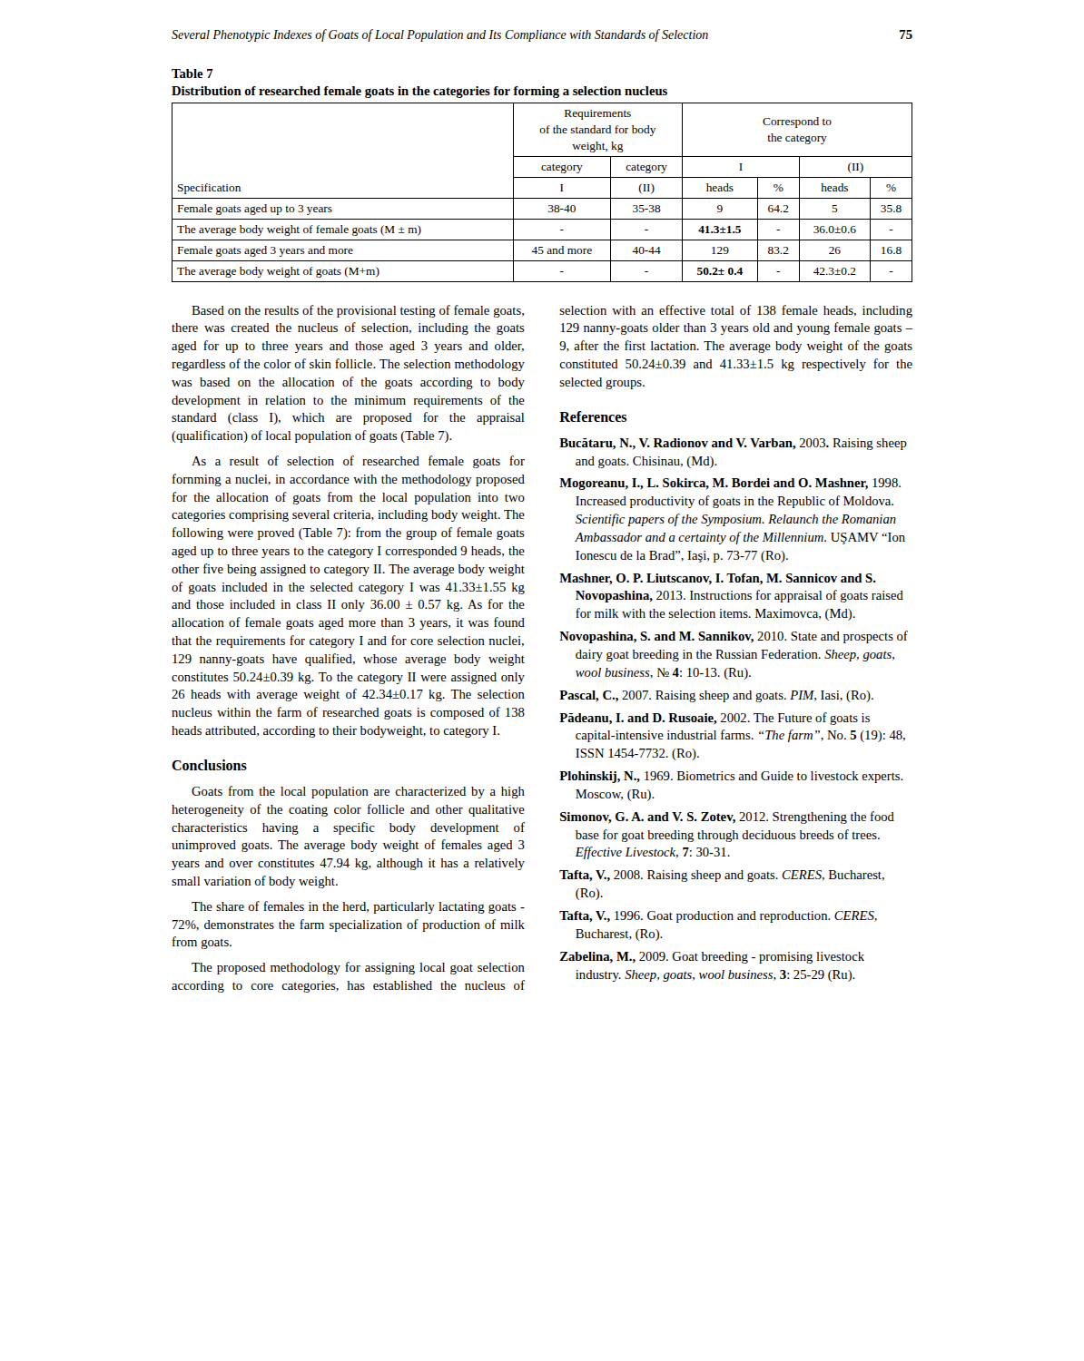Several Phenotypic Indexes of Goats of Local Population and Its Compliance with Standards of Selection 75
Table 7 Distribution of researched female goats in the categories for forming a selection nucleus
| Specification | Requirements of the standard for body weight, kg | Correspond to the category |
| --- | --- | --- |
| category | category | I | (II) |
| I | (II) | heads | % | heads | % |
| Female goats aged up to 3 years | 38-40 | 35-38 | 9 | 64.2 | 5 | 35.8 |
| The average body weight of female goats (M ± m) | - | - | 41.3±1.5 | - | 36.0±0.6 | - |
| Female goats aged 3 years and more | 45 and more | 40-44 | 129 | 83.2 | 26 | 16.8 |
| The average body weight of goats (M+m) | - | - | 50.2± 0.4 | - | 42.3±0.2 | - |
Based on the results of the provisional testing of female goats, there was created the nucleus of selection, including the goats aged for up to three years and those aged 3 years and older, regardless of the color of skin follicle. The selection methodology was based on the allocation of the goats according to body development in relation to the minimum requirements of the standard (class I), which are proposed for the appraisal (qualification) of local population of goats (Table 7).
As a result of selection of researched female goats for fornming a nuclei, in accordance with the methodology proposed for the allocation of goats from the local population into two categories comprising several criteria, including body weight. The following were proved (Table 7): from the group of female goats aged up to three years to the category I corresponded 9 heads, the other five being assigned to category II. The average body weight of goats included in the selected category I was 41.33±1.55 kg and those included in class II only 36.00 ± 0.57 kg. As for the allocation of female goats aged more than 3 years, it was found that the requirements for category I and for core selection nuclei, 129 nanny-goats have qualified, whose average body weight constitutes 50.24±0.39 kg. To the category II were assigned only 26 heads with average weight of 42.34±0.17 kg. The selection nucleus within the farm of researched goats is composed of 138 heads attributed, according to their bodyweight, to category I.
Conclusions
Goats from the local population are characterized by a high heterogeneity of the coating color follicle and other qualitative characteristics having a specific body development of unimproved goats. The average body weight of females aged 3 years and over constitutes 47.94 kg, although it has a relatively small variation of body weight.
The share of females in the herd, particularly lactating goats - 72%, demonstrates the farm specialization of production of milk from goats.
The proposed methodology for assigning local goat selection according to core categories, has established the nucleus of selection with an effective total of 138 female heads, including 129 nanny-goats older than 3 years old and young female goats – 9, after the first lactation. The average body weight of the goats constituted 50.24±0.39 and 41.33±1.5 kg respectively for the selected groups.
References
Bucătaru, N., V. Radionov and V. Varban, 2003. Raising sheep and goats. Chisinau, (Md).
Mogoreanu, I., L. Sokirca, M. Bordei and O. Mashner, 1998. Increased productivity of goats in the Republic of Moldova. Scientific papers of the Symposium. Relaunch the Romanian Ambassador and a certainty of the Millennium. UŞAMV “Ion Ionescu de la Brad”, Iaşi, p. 73-77 (Ro).
Mashner, O. P. Liutscanov, I. Tofan, M. Sannicov and S. Novopashina, 2013. Instructions for appraisal of goats raised for milk with the selection items. Maximovca, (Md).
Novopashina, S. and M. Sannikov, 2010. State and prospects of dairy goat breeding in the Russian Federation. Sheep, goats, wool business, № 4: 10-13. (Ru).
Pascal, C., 2007. Raising sheep and goats. PIM, Iasi, (Ro).
Pădeanu, I. and D. Rusoaie, 2002. The Future of goats is capital-intensive industrial farms. “The farm”, No. 5 (19): 48, ISSN 1454-7732. (Ro).
Plohinskij, N., 1969. Biometrics and Guide to livestock experts. Moscow, (Ru).
Simonov, G. A. and V. S. Zotev, 2012. Strengthening the food base for goat breeding through deciduous breeds of trees. Effective Livestock, 7: 30-31.
Tafta, V., 2008. Raising sheep and goats. CERES, Bucharest, (Ro).
Tafta, V., 1996. Goat production and reproduction. CERES, Bucharest, (Ro).
Zabelina, M., 2009. Goat breeding - promising livestock industry. Sheep, goats, wool business, 3: 25-29 (Ru).